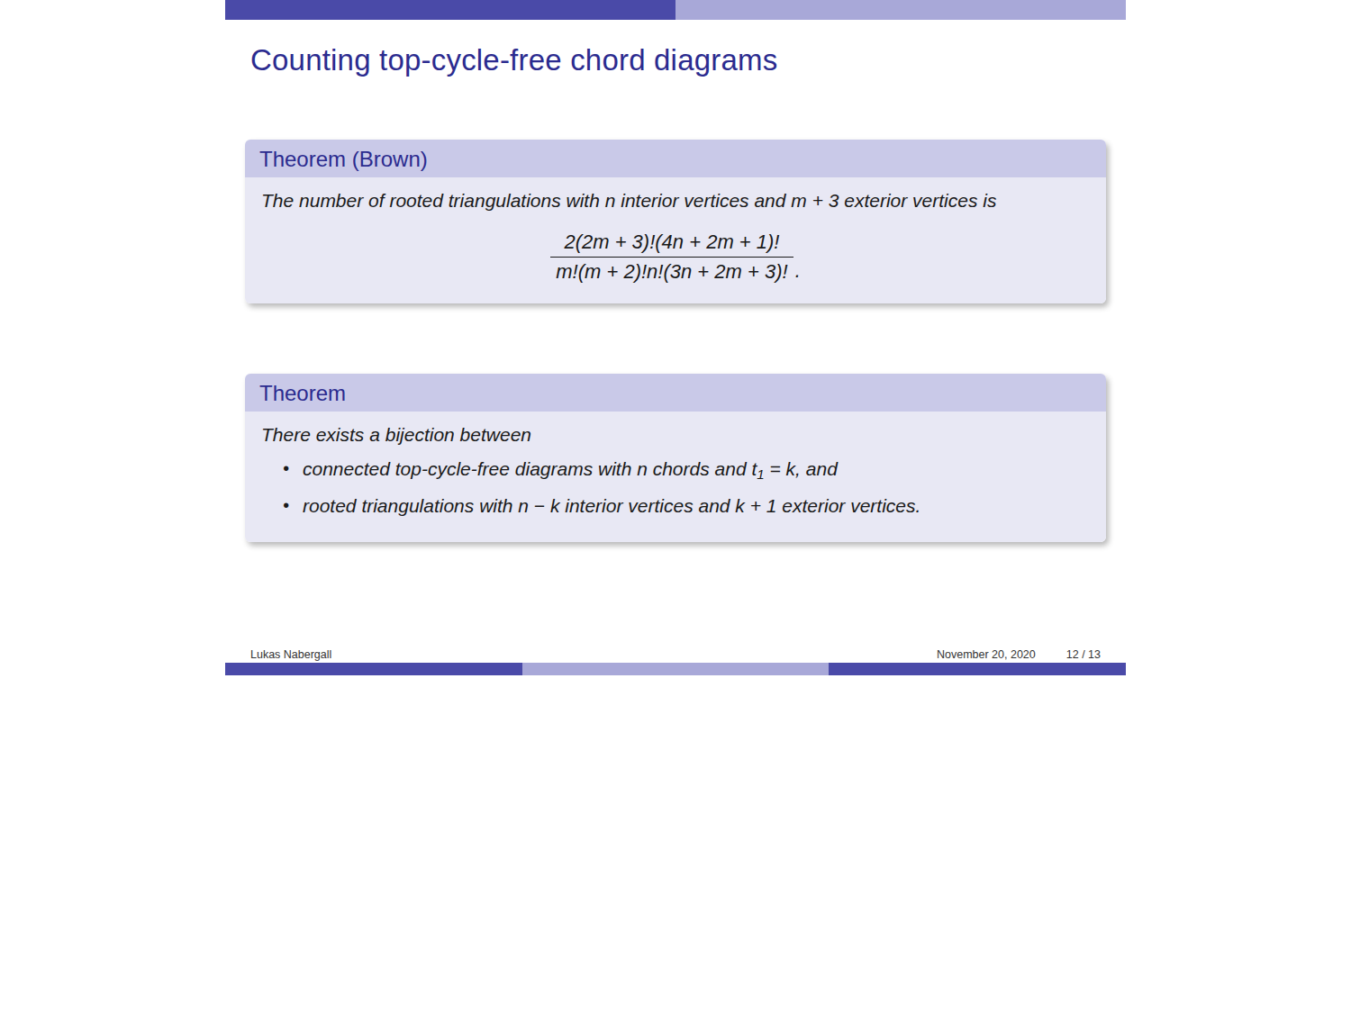Counting top-cycle-free chord diagrams
Theorem (Brown)
The number of rooted triangulations with n interior vertices and m + 3 exterior vertices is
2(2m + 3)!(4n + 2m + 1)! m!(m + 2)!n!(3n + 2m + 3)! .
Theorem
There exists a bijection between
connected top-cycle-free diagrams with n chords and t1 = k, and
rooted triangulations with n − k interior vertices and k + 1 exterior vertices.
Lukas Nabergall
November 20, 202012 / 13